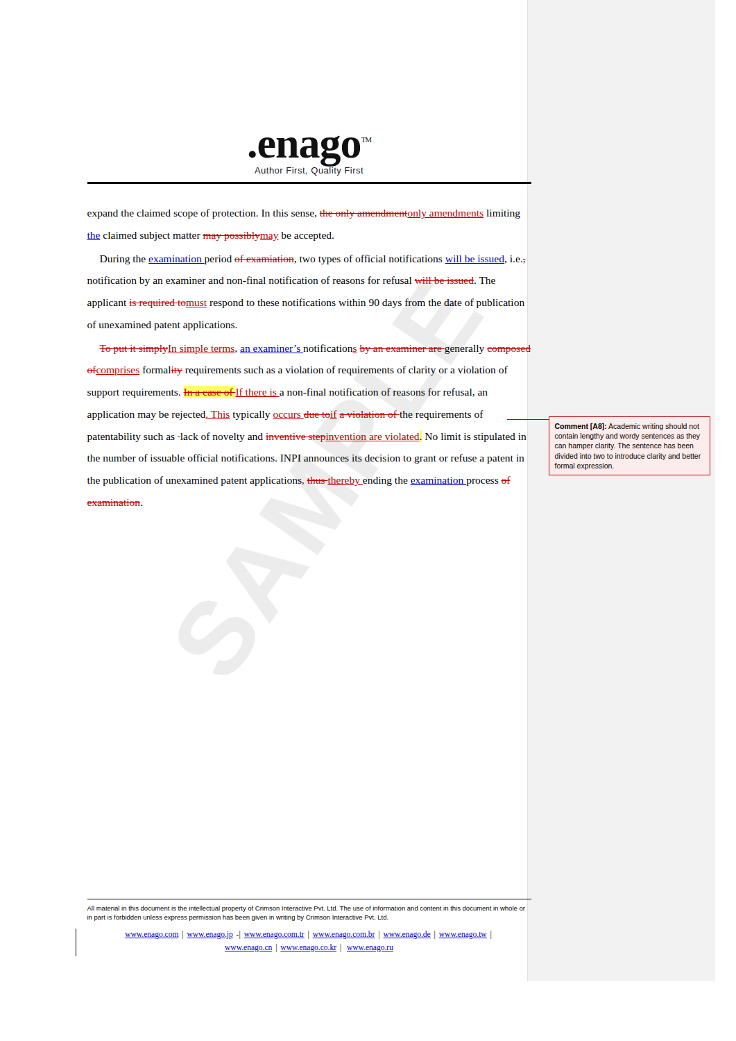SAMPLE
. enagoTM
Author First, Quality First
expand the claimed scope of protection. In this sense, the only amendment only amendments limiting the claimed subject matter may possibly may be accepted.
During the examination period of examiation, two types of official notifications will be issued, i.e., notification by an examiner and non-final notification of reasons for refusal will be issued. The applicant is required to must respond to these notifications within 90 days from the date of publication of unexamined patent applications.
To put it simply In simple terms, an examiner’s notifications by an examiner are generally composed of comprises formality requirements such as a violation of requirements of clarity or a violation of support requirements. In a case of If there is a non-final notification of reasons for refusal, an application may be rejected. This typically occurs due to if a violation of the requirements of patentability such as lack of novelty and inventive step invention are violated. No limit is stipulated in the number of issuable official notifications. INPI announces its decision to grant or refuse a patent in the publication of unexamined patent applications, thus thereby ending the examination process of examination.
Comment [A8]: Academic writing should not contain lengthy and wordy sentences as they can hamper clarity. The sentence has been divided into two to introduce clarity and better formal expression.
All material in this document is the intellectual property of Crimson Interactive Pvt. Ltd. The use of information and content in this document in whole or in part is forbidden unless express permission has been given in writing by Crimson Interactive Pvt. Ltd.
www.enago.com | www.enago.jp -| www.enago.com.tr | www.enago.com.br | www.enago.de | www.enago.tw |
www.enago.cn | www.enago.co.kr | www.enago.ru